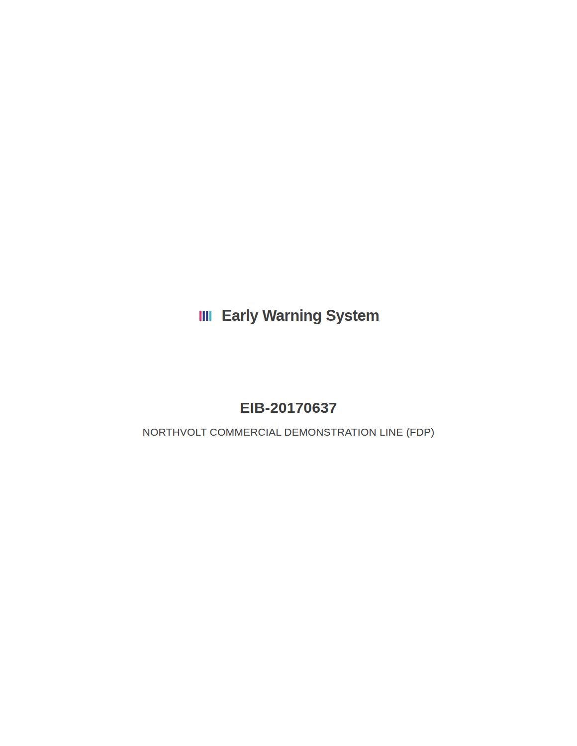Early Warning System
EIB-20170637
NORTHVOLT COMMERCIAL DEMONSTRATION LINE (FDP)